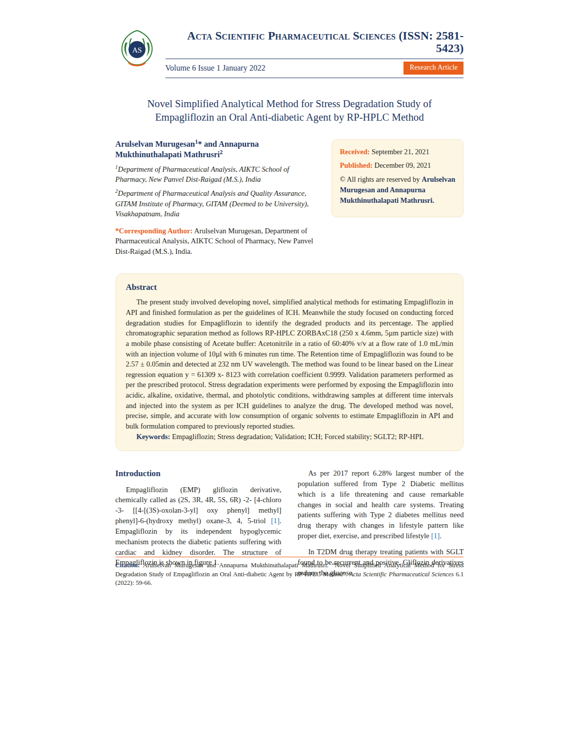AS
Acta Scientific Pharmaceutical Sciences (ISSN: 2581-5423)
Volume 6 Issue 1 January 2022
Research Article
Novel Simplified Analytical Method for Stress Degradation Study of Empagliflozin an Oral Anti-diabetic Agent by RP-HPLC Method
Arulselvan Murugesan1* and Annapurna Mukthinuthalapati Mathrusri2
1Department of Pharmaceutical Analysis, AIKTC School of Pharmacy, New Panvel Dist-Raigad (M.S.), India
2Department of Pharmaceutical Analysis and Quality Assurance, GITAM Institute of Pharmacy, GITAM (Deemed to be University), Visakhapatnam, India
*Corresponding Author: Arulselvan Murugesan, Department of Pharmaceutical Analysis, AIKTC School of Pharmacy, New Panvel Dist-Raigad (M.S.), India.
Received: September 21, 2021
Published: December 09, 2021
© All rights are reserved by Arulselvan Murugesan and Annapurna Mukthinuthalapati Mathrusri.
Abstract
The present study involved developing novel, simplified analytical methods for estimating Empagliflozin in API and finished formulation as per the guidelines of ICH. Meanwhile the study focused on conducting forced degradation studies for Empagliflozin to identify the degraded products and its percentage. The applied chromatographic separation method as follows RP-HPLC ZORBAxC18 (250 x 4.6mm, 5µm particle size) with a mobile phase consisting of Acetate buffer: Acetonitrile in a ratio of 60:40% v/v at a flow rate of 1.0 mL/min with an injection volume of 10µl with 6 minutes run time. The Retention time of Empagliflozin was found to be 2.57 ± 0.05min and detected at 232 nm UV wavelength. The method was found to be linear based on the Linear regression equation y = 61309 x- 8123 with correlation coefficient 0.9999. Validation parameters performed as per the prescribed protocol. Stress degradation experiments were performed by exposing the Empagliflozin into acidic, alkaline, oxidative, thermal, and photolytic conditions, withdrawing samples at different time intervals and injected into the system as per ICH guidelines to analyze the drug. The developed method was novel, precise, simple, and accurate with low consumption of organic solvents to estimate Empagliflozin in API and bulk formulation compared to previously reported studies.
Keywords: Empagliflozin; Stress degradation; Validation; ICH; Forced stability; SGLT2; RP-HPL
Introduction
Empagliflozin (EMP) gliflozin derivative, chemically called as (2S, 3R, 4R, 5S, 6R) -2- [4-chloro -3- [[4-[(3S)-oxolan-3-yl] oxy phenyl] methyl] phenyl]-6-(hydroxy methyl) oxane-3, 4, 5-triol [1]. Empagliflozin by its independent hypoglycemic mechanism protects the diabetic patients suffering with cardiac and kidney disorder. The structure of Empagliflozin is shown in figure 1.
As per 2017 report 6.28% largest number of the population suffered from Type 2 Diabetic mellitus which is a life threatening and cause remarkable changes in social and health care systems. Treating patients suffering with Type 2 diabetes mellitus need drug therapy with changes in lifestyle pattern like proper diet, exercise, and prescribed lifestyle [1].
In T2DM drug therapy treating patients with SGLT found to be recurrent and positive. Gliflozin derivatives reduce the glucose
Citation: Arulselvan Murugesan and Annapurna Mukthinuthalapati Mathrusri. “Novel Simplified Analytical Method for Stress Degradation Study of Empagliflozin an Oral Anti-diabetic Agent by RP-HPLC Method”. Acta Scientific Pharmaceutical Sciences 6.1 (2022): 59-66.